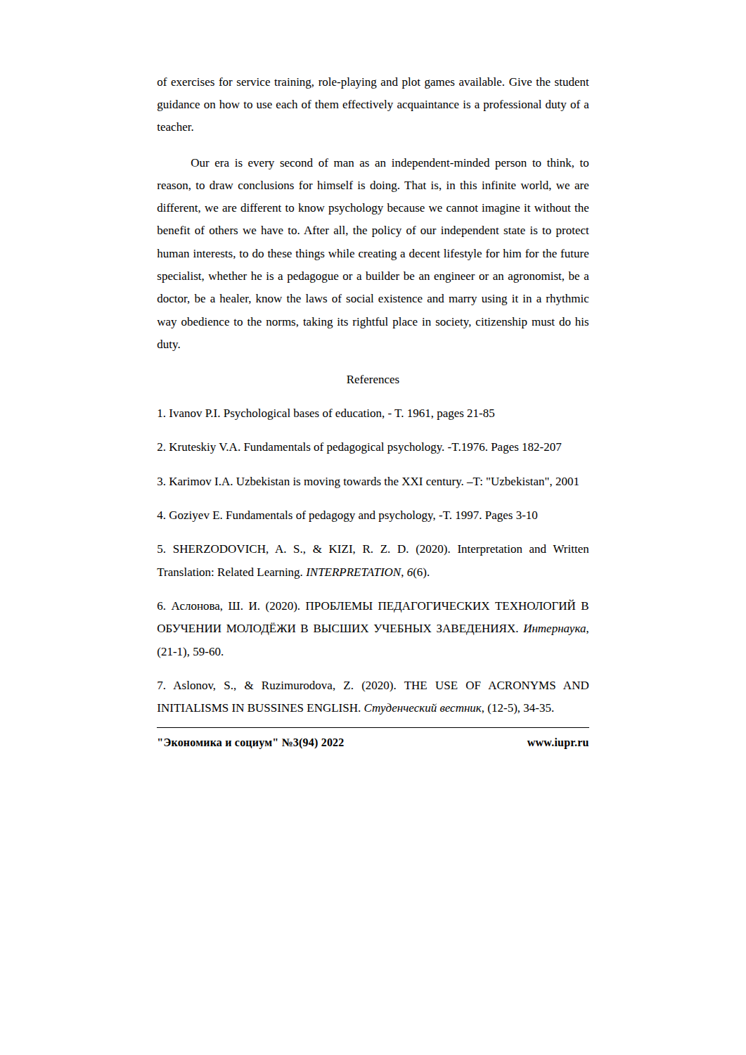of exercises for service training, role-playing and plot games available. Give the student guidance on how to use each of them effectively acquaintance is a professional duty of a teacher.
Our era is every second of man as an independent-minded person to think, to reason, to draw conclusions for himself is doing. That is, in this infinite world, we are different, we are different to know psychology because we cannot imagine it without the benefit of others we have to. After all, the policy of our independent state is to protect human interests, to do these things while creating a decent lifestyle for him for the future specialist, whether he is a pedagogue or a builder be an engineer or an agronomist, be a doctor, be a healer, know the laws of social existence and marry using it in a rhythmic way obedience to the norms, taking its rightful place in society, citizenship must do his duty.
References
1. Ivanov P.I. Psychological bases of education, - T. 1961, pages 21-85
2. Kruteskiy V.A. Fundamentals of pedagogical psychology. -T.1976. Pages 182-207
3. Karimov I.A. Uzbekistan is moving towards the XXI century. –T: "Uzbekistan", 2001
4. Goziyev E. Fundamentals of pedagogy and psychology, -T. 1997. Pages 3-10
5. SHERZODOVICH, A. S., & KIZI, R. Z. D. (2020). Interpretation and Written Translation: Related Learning. INTERPRETATION, 6(6).
6. Аслонова, Ш. И. (2020). ПРОБЛЕМЫ ПЕДАГОГИЧЕСКИХ ТЕХНОЛОГИЙ В ОБУЧЕНИИ МОЛОДЁЖИ В ВЫСШИХ УЧЕБНЫХ ЗАВЕДЕНИЯХ. Интернаука, (21-1), 59-60.
7. Aslonov, S., & Ruzimurodova, Z. (2020). THE USE OF ACRONYMS AND INITIALISMS IN BUSSINES ENGLISH. Студенческий вестник, (12-5), 34-35.
"Экономика и социум" №3(94) 2022
www.iupr.ru